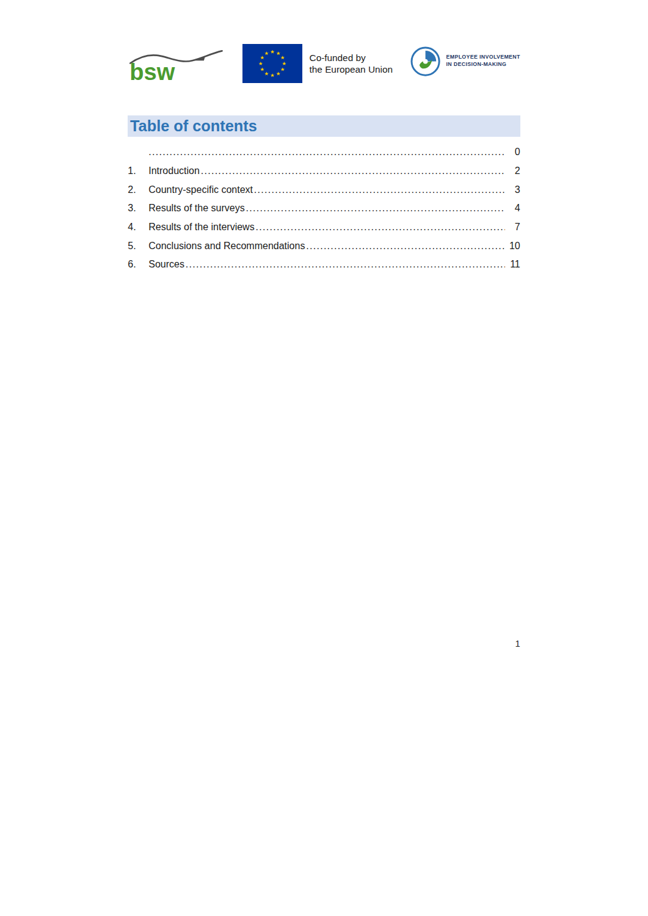bsw
Co-funded by
the European Union
Employee involvement
in decision-making
Table of contents
.......................................................................................................................... 0
1. Introduction ..................................................................................................... 2
2. Country-specific context .................................................................................. 3
3. Results of the surveys ..................................................................................... 4
4. Results of the interviews ................................................................................. 7
5. Conclusions and Recommendations ............................................................ 10
6. Sources .......................................................................................................... 11
1